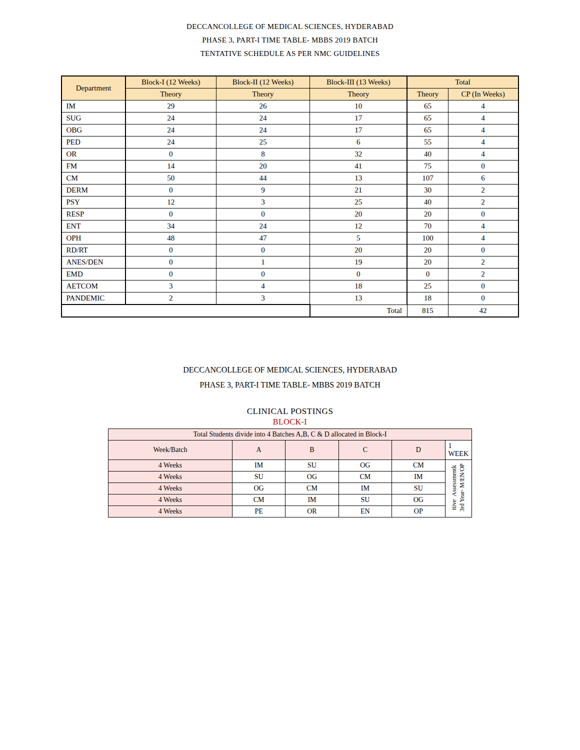DECCANCOLLEGE OF MEDICAL SCIENCES, HYDERABAD
PHASE 3, PART-I TIME TABLE- MBBS 2019 BATCH
TENTATIVE SCHEDULE AS PER NMC GUIDELINES
| Department | Block-I (12 Weeks) | Block-II (12 Weeks) | Block-III (13 Weeks) | Total |
| --- | --- | --- | --- | --- |
| Theory | Theory | Theory | Theory | CP (In Weeks) |
| IM | 29 | 26 | 10 | 65 | 4 |
| SUG | 24 | 24 | 17 | 65 | 4 |
| OBG | 24 | 24 | 17 | 65 | 4 |
| PED | 24 | 25 | 6 | 55 | 4 |
| OR | 0 | 8 | 32 | 40 | 4 |
| FM | 14 | 20 | 41 | 75 | 0 |
| CM | 50 | 44 | 13 | 107 | 6 |
| DERM | 0 | 9 | 21 | 30 | 2 |
| PSY | 12 | 3 | 25 | 40 | 2 |
| RESP | 0 | 0 | 20 | 20 | 0 |
| ENT | 34 | 24 | 12 | 70 | 4 |
| OPH | 48 | 47 | 5 | 100 | 4 |
| RD/RT | 0 | 0 | 20 | 20 | 0 |
| ANES/DEN | 0 | 1 | 19 | 20 | 2 |
| EMD | 0 | 0 | 0 | 0 | 2 |
| AETCOM | 3 | 4 | 18 | 25 | 0 |
| PANDEMIC | 2 | 3 | 13 | 18 | 0 |
| | Total | 815 | 42 |
DECCANCOLLEGE OF MEDICAL SCIENCES, HYDERABAD
PHASE 3, PART-I TIME TABLE- MBBS 2019 BATCH
CLINICAL POSTINGS
BLOCK-I
| Total Students divide into 4 Batches A,B, C & D allocated in Block-I |
| Week/Batch | A | B | C | D | 1 WEEK |
| 4 Weeks | IM | SU | OG | CM | ttive Assessmentk 3rd Year- M/EN/OP |
| 4 Weeks | SU | OG | CM | IM |
| 4 Weeks | OG | CM | IM | SU |
| 4 Weeks | CM | IM | SU | OG |
| 4 Weeks | PE | OR | EN | OP |